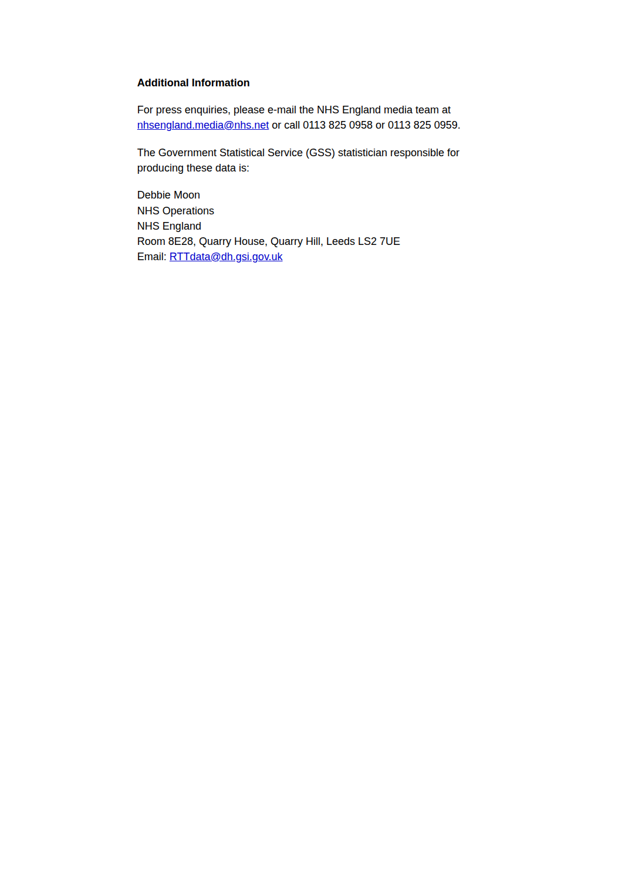Additional Information
For press enquiries, please e-mail the NHS England media team at nhsengland.media@nhs.net or call 0113 825 0958 or 0113 825 0959.
The Government Statistical Service (GSS) statistician responsible for producing these data is:
Debbie Moon NHS Operations NHS England Room 8E28, Quarry House, Quarry Hill, Leeds LS2 7UE Email: RTTdata@dh.gsi.gov.uk